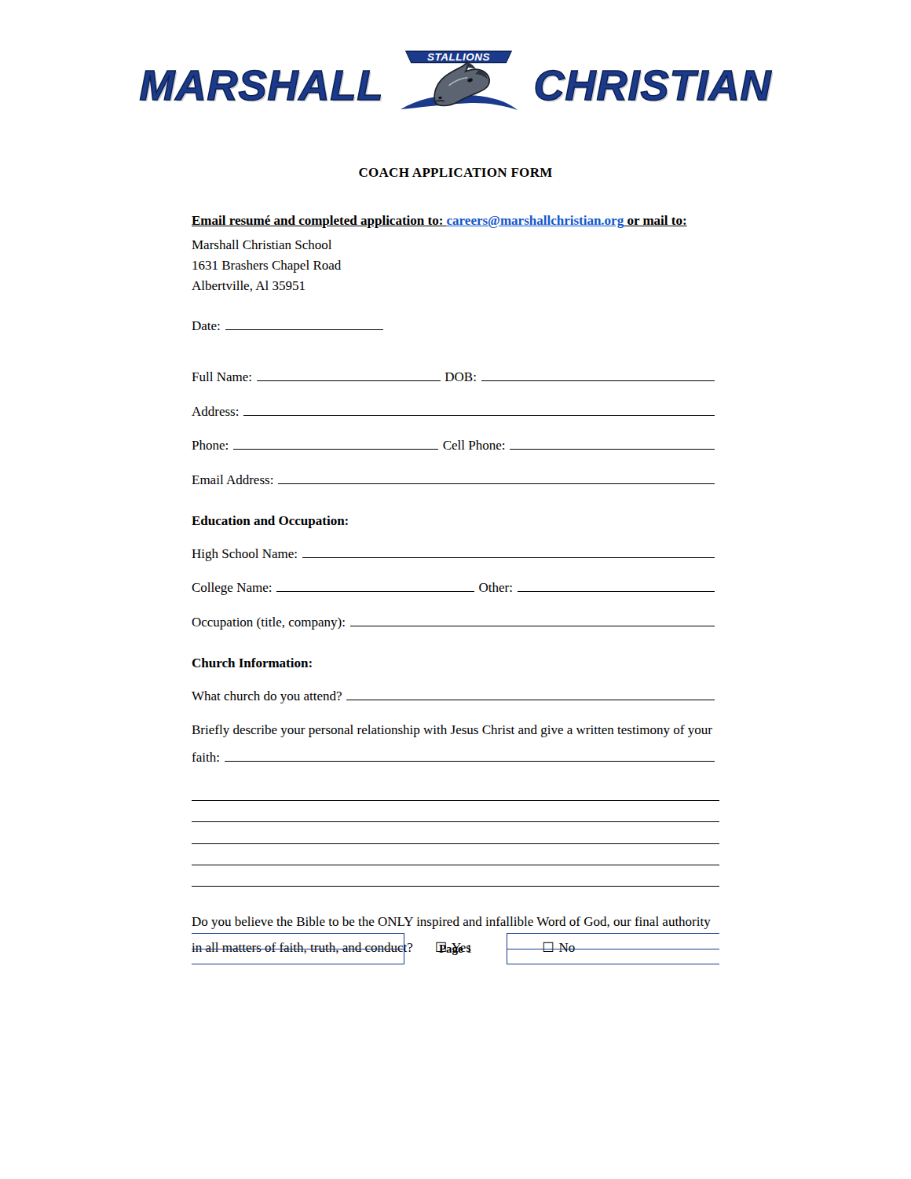MARSHALL
STALLIONS
CHRISTIAN
COACH APPLICATION FORM
Email resumé and completed application to: careers@marshallchristian.org or mail to:
Marshall Christian School
1631 Brashers Chapel Road
Albertville, Al 35951
Date:
Full Name: DOB:
Address:
Phone: Cell Phone:
Email Address:
Education and Occupation:
High School Name:
College Name: Other:
Occupation (title, company):
Church Information:
What church do you attend?
Briefly describe your personal relationship with Jesus Christ and give a written testimony of your
faith:
Do you believe the Bible to be the ONLY inspired and infallible Word of God, our final authority in all matters of faith, truth, and conduct? ☐Yes ☐No
Page 1